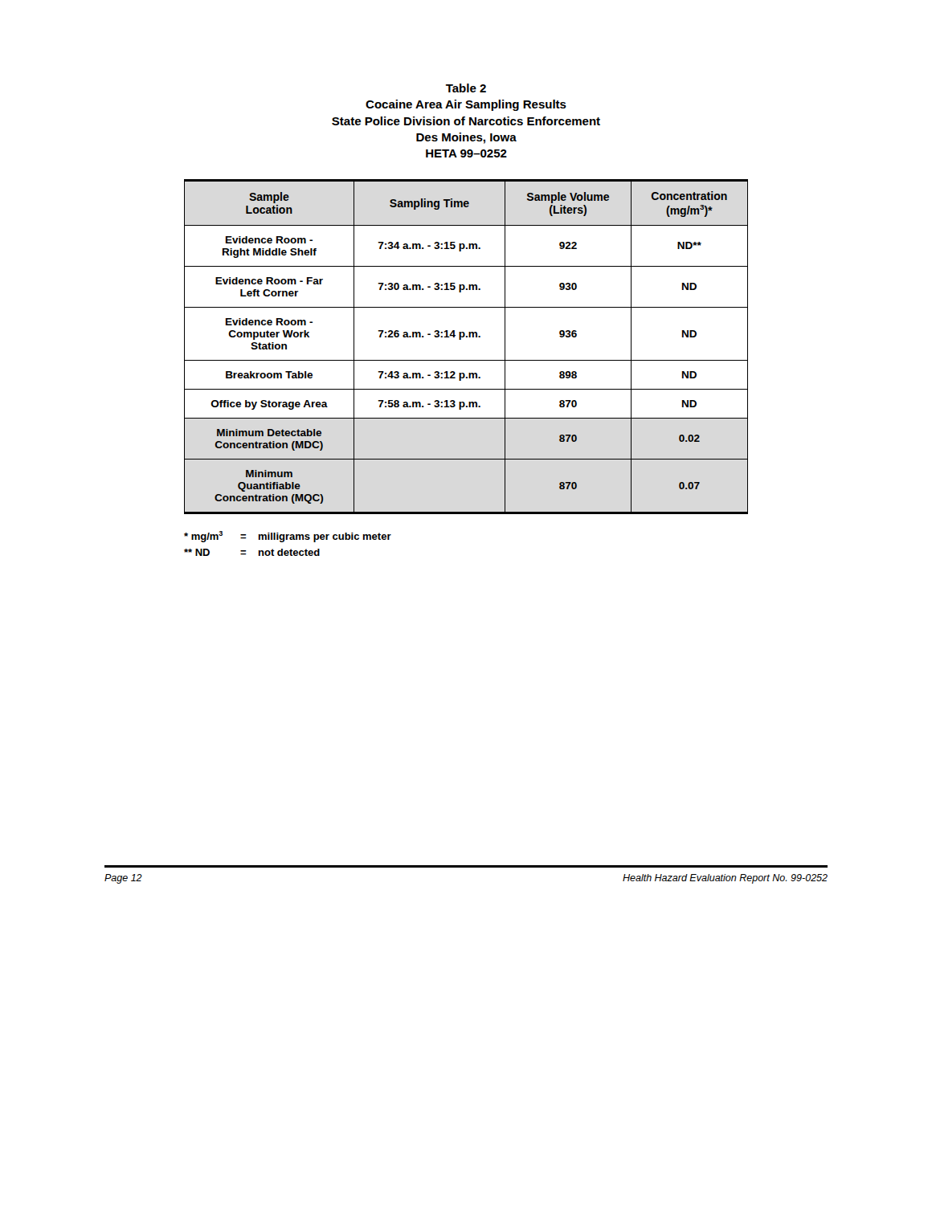Table 2
Cocaine Area Air Sampling Results
State Police Division of Narcotics Enforcement
Des Moines, Iowa
HETA 99–0252
| Sample Location | Sampling Time | Sample Volume (Liters) | Concentration (mg/m 3 )* |
| --- | --- | --- | --- |
| Evidence Room - Right Middle Shelf | 7:34 a.m. - 3:15 p.m. | 922 | ND** |
| Evidence Room - Far Left Corner | 7:30 a.m. - 3:15 p.m. | 930 | ND |
| Evidence Room - Computer Work Station | 7:26 a.m. - 3:14 p.m. | 936 | ND |
| Breakroom Table | 7:43 a.m. - 3:12 p.m. | 898 | ND |
| Office by Storage Area | 7:58 a.m. - 3:13 p.m. | 870 | ND |
| Minimum Detectable Concentration (MDC) | | 870 | 0.02 |
| Minimum Quantifiable Concentration (MQC) | | 870 | 0.07 |
* mg/m3=milligrams per cubic meter
** ND=not detected
Page 12
Health Hazard Evaluation Report No. 99-0252